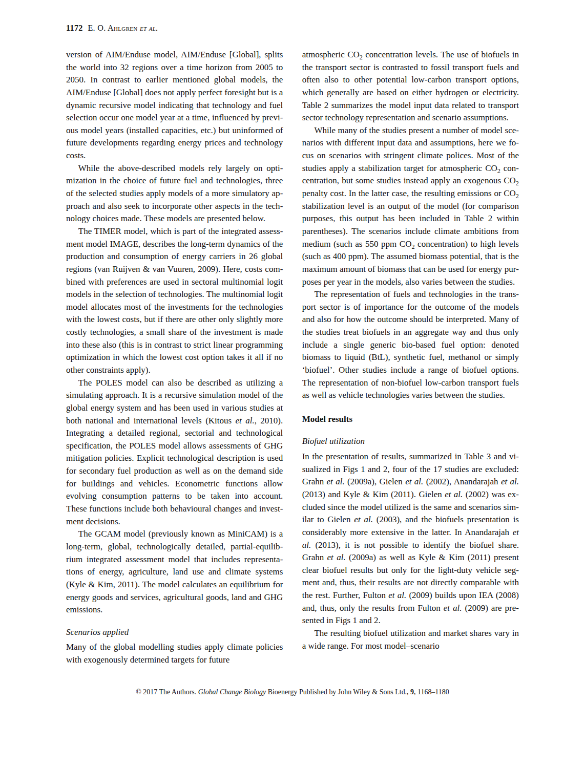1172 E. O. Ahlgren et al.
version of AIM/Enduse model, AIM/Enduse [Global], splits the world into 32 regions over a time horizon from 2005 to 2050. In contrast to earlier mentioned global models, the AIM/Enduse [Global] does not apply perfect foresight but is a dynamic recursive model indicating that technology and fuel selection occur one model year at a time, influenced by previous model years (installed capacities, etc.) but uninformed of future developments regarding energy prices and technology costs.
While the above-described models rely largely on optimization in the choice of future fuel and technologies, three of the selected studies apply models of a more simulatory approach and also seek to incorporate other aspects in the technology choices made. These models are presented below.
The TIMER model, which is part of the integrated assessment model IMAGE, describes the long-term dynamics of the production and consumption of energy carriers in 26 global regions (van Ruijven & van Vuuren, 2009). Here, costs combined with preferences are used in sectoral multinomial logit models in the selection of technologies. The multinomial logit model allocates most of the investments for the technologies with the lowest costs, but if there are other only slightly more costly technologies, a small share of the investment is made into these also (this is in contrast to strict linear programming optimization in which the lowest cost option takes it all if no other constraints apply).
The POLES model can also be described as utilizing a simulating approach. It is a recursive simulation model of the global energy system and has been used in various studies at both national and international levels (Kitous et al., 2010). Integrating a detailed regional, sectorial and technological specification, the POLES model allows assessments of GHG mitigation policies. Explicit technological description is used for secondary fuel production as well as on the demand side for buildings and vehicles. Econometric functions allow evolving consumption patterns to be taken into account. These functions include both behavioural changes and investment decisions.
The GCAM model (previously known as MiniCAM) is a long-term, global, technologically detailed, partial-equilibrium integrated assessment model that includes representations of energy, agriculture, land use and climate systems (Kyle & Kim, 2011). The model calculates an equilibrium for energy goods and services, agricultural goods, land and GHG emissions.
Scenarios applied
Many of the global modelling studies apply climate policies with exogenously determined targets for future
atmospheric CO2 concentration levels. The use of biofuels in the transport sector is contrasted to fossil transport fuels and often also to other potential low-carbon transport options, which generally are based on either hydrogen or electricity. Table 2 summarizes the model input data related to transport sector technology representation and scenario assumptions.
While many of the studies present a number of model scenarios with different input data and assumptions, here we focus on scenarios with stringent climate polices. Most of the studies apply a stabilization target for atmospheric CO2 concentration, but some studies instead apply an exogenous CO2 penalty cost. In the latter case, the resulting emissions or CO2 stabilization level is an output of the model (for comparison purposes, this output has been included in Table 2 within parentheses). The scenarios include climate ambitions from medium (such as 550 ppm CO2 concentration) to high levels (such as 400 ppm). The assumed biomass potential, that is the maximum amount of biomass that can be used for energy purposes per year in the models, also varies between the studies.
The representation of fuels and technologies in the transport sector is of importance for the outcome of the models and also for how the outcome should be interpreted. Many of the studies treat biofuels in an aggregate way and thus only include a single generic bio-based fuel option: denoted biomass to liquid (BtL), synthetic fuel, methanol or simply ‘biofuel’. Other studies include a range of biofuel options. The representation of non-biofuel low-carbon transport fuels as well as vehicle technologies varies between the studies.
Model results
Biofuel utilization
In the presentation of results, summarized in Table 3 and visualized in Figs 1 and 2, four of the 17 studies are excluded: Grahn et al. (2009a), Gielen et al. (2002), Anandarajah et al. (2013) and Kyle & Kim (2011). Gielen et al. (2002) was excluded since the model utilized is the same and scenarios similar to Gielen et al. (2003), and the biofuels presentation is considerably more extensive in the latter. In Anandarajah et al. (2013), it is not possible to identify the biofuel share. Grahn et al. (2009a) as well as Kyle & Kim (2011) present clear biofuel results but only for the light-duty vehicle segment and, thus, their results are not directly comparable with the rest. Further, Fulton et al. (2009) builds upon IEA (2008) and, thus, only the results from Fulton et al. (2009) are presented in Figs 1 and 2.
The resulting biofuel utilization and market shares vary in a wide range. For most model–scenario
© 2017 The Authors. Global Change Biology Bioenergy Published by John Wiley & Sons Ltd., 9, 1168–1180